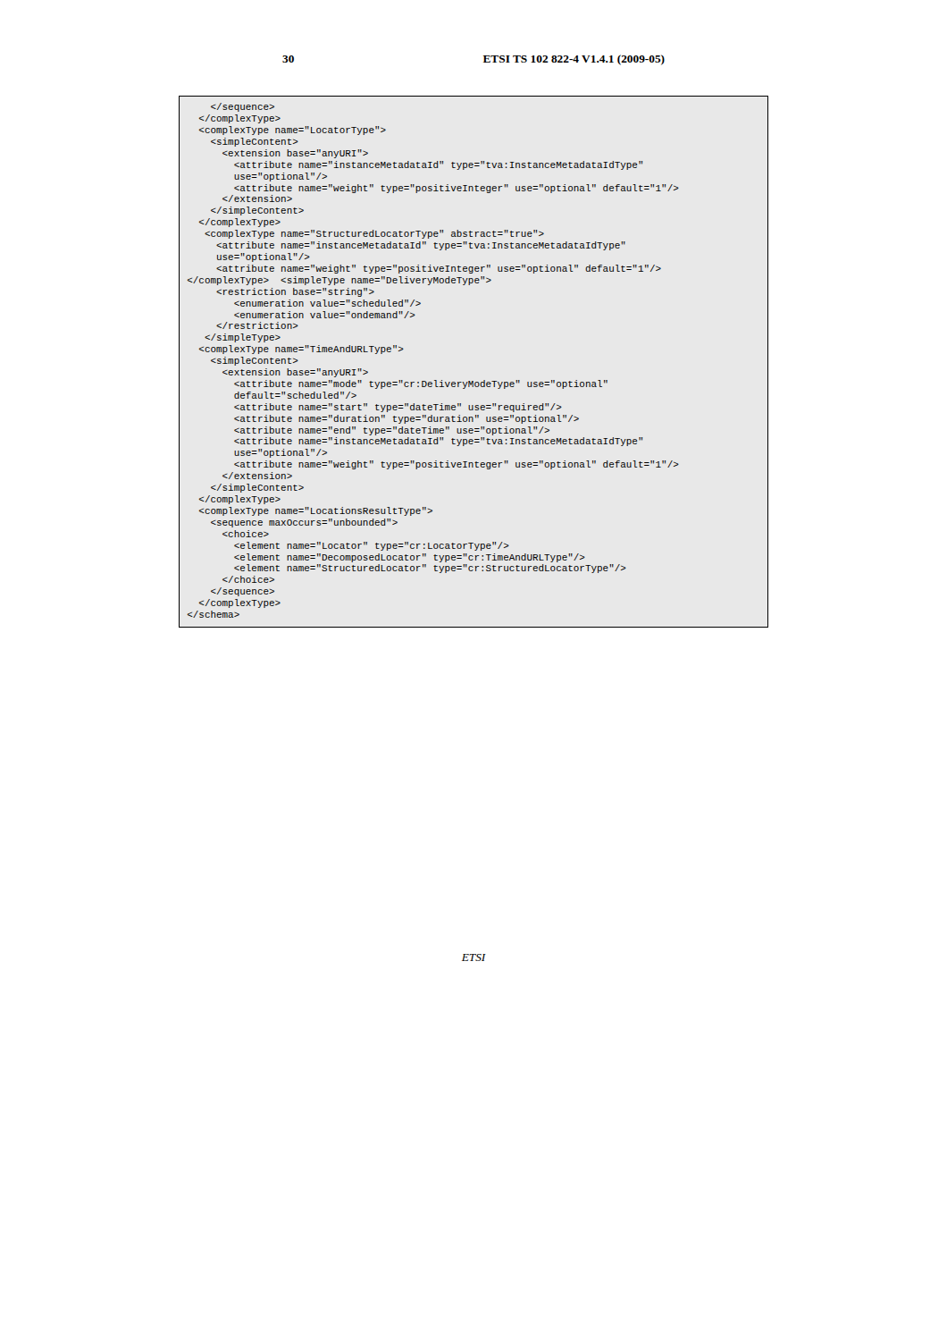30 ETSI TS 102 822-4 V1.4.1 (2009-05)
    </sequence>
  </complexType>
  <complexType name="LocatorType">
    <simpleContent>
      <extension base="anyURI">
        <attribute name="instanceMetadataId" type="tva:InstanceMetadataIdType"
        use="optional"/>
        <attribute name="weight" type="positiveInteger" use="optional" default="1"/>
      </extension>
    </simpleContent>
  </complexType>
   <complexType name="StructuredLocatorType" abstract="true">
     <attribute name="instanceMetadataId" type="tva:InstanceMetadataIdType"
     use="optional"/>
     <attribute name="weight" type="positiveInteger" use="optional" default="1"/>
</complexType>  <simpleType name="DeliveryModeType">
     <restriction base="string">
        <enumeration value="scheduled"/>
        <enumeration value="ondemand"/>
     </restriction>
   </simpleType>
  <complexType name="TimeAndURLType">
    <simpleContent>
      <extension base="anyURI">
        <attribute name="mode" type="cr:DeliveryModeType" use="optional"
        default="scheduled"/>
        <attribute name="start" type="dateTime" use="required"/>
        <attribute name="duration" type="duration" use="optional"/>
        <attribute name="end" type="dateTime" use="optional"/>
        <attribute name="instanceMetadataId" type="tva:InstanceMetadataIdType"
        use="optional"/>
        <attribute name="weight" type="positiveInteger" use="optional" default="1"/>
      </extension>
    </simpleContent>
  </complexType>
  <complexType name="LocationsResultType">
    <sequence maxOccurs="unbounded">
      <choice>
        <element name="Locator" type="cr:LocatorType"/>
        <element name="DecomposedLocator" type="cr:TimeAndURLType"/>
        <element name="StructuredLocator" type="cr:StructuredLocatorType"/>
      </choice>
    </sequence>
  </complexType>
</schema>
ETSI